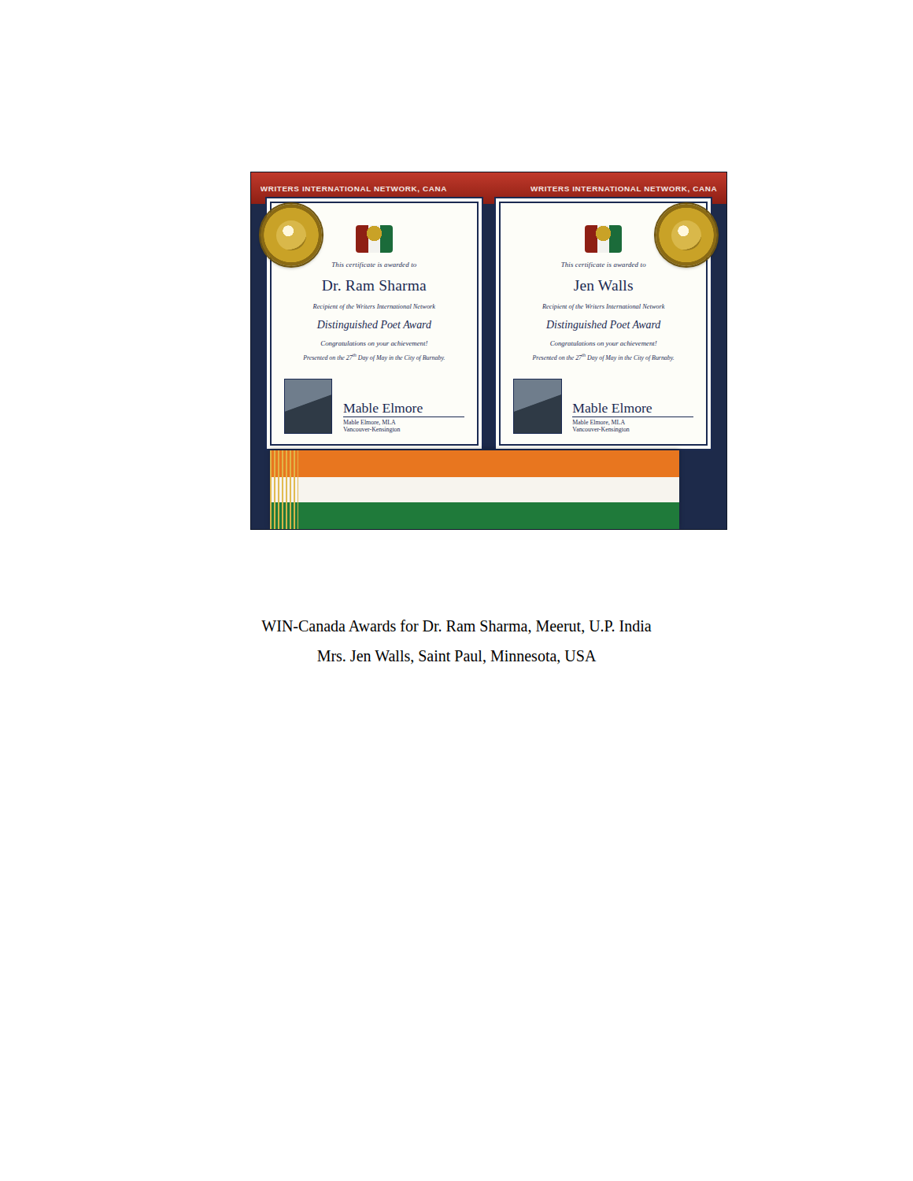Writers International Network, Cana Writers International Network, Cana
This certificate is awarded to Dr. Ram Sharma Recipient of the Writers International Network Distinguished Poet Award Congratulations on your achievement! Presented on the 27th Day of May in the City of Burnaby.
Mable Elmore
Mable Elmore, MLA
Vancouver-Kensington
This certificate is awarded to Jen Walls Recipient of the Writers International Network Distinguished Poet Award Congratulations on your achievement! Presented on the 27th Day of May in the City of Burnaby.
Mable Elmore
Mable Elmore, MLA
Vancouver-Kensington
WIN-Canada Awards for Dr. Ram Sharma, Meerut, U.P. India
Mrs. Jen Walls, Saint Paul, Minnesota, USA